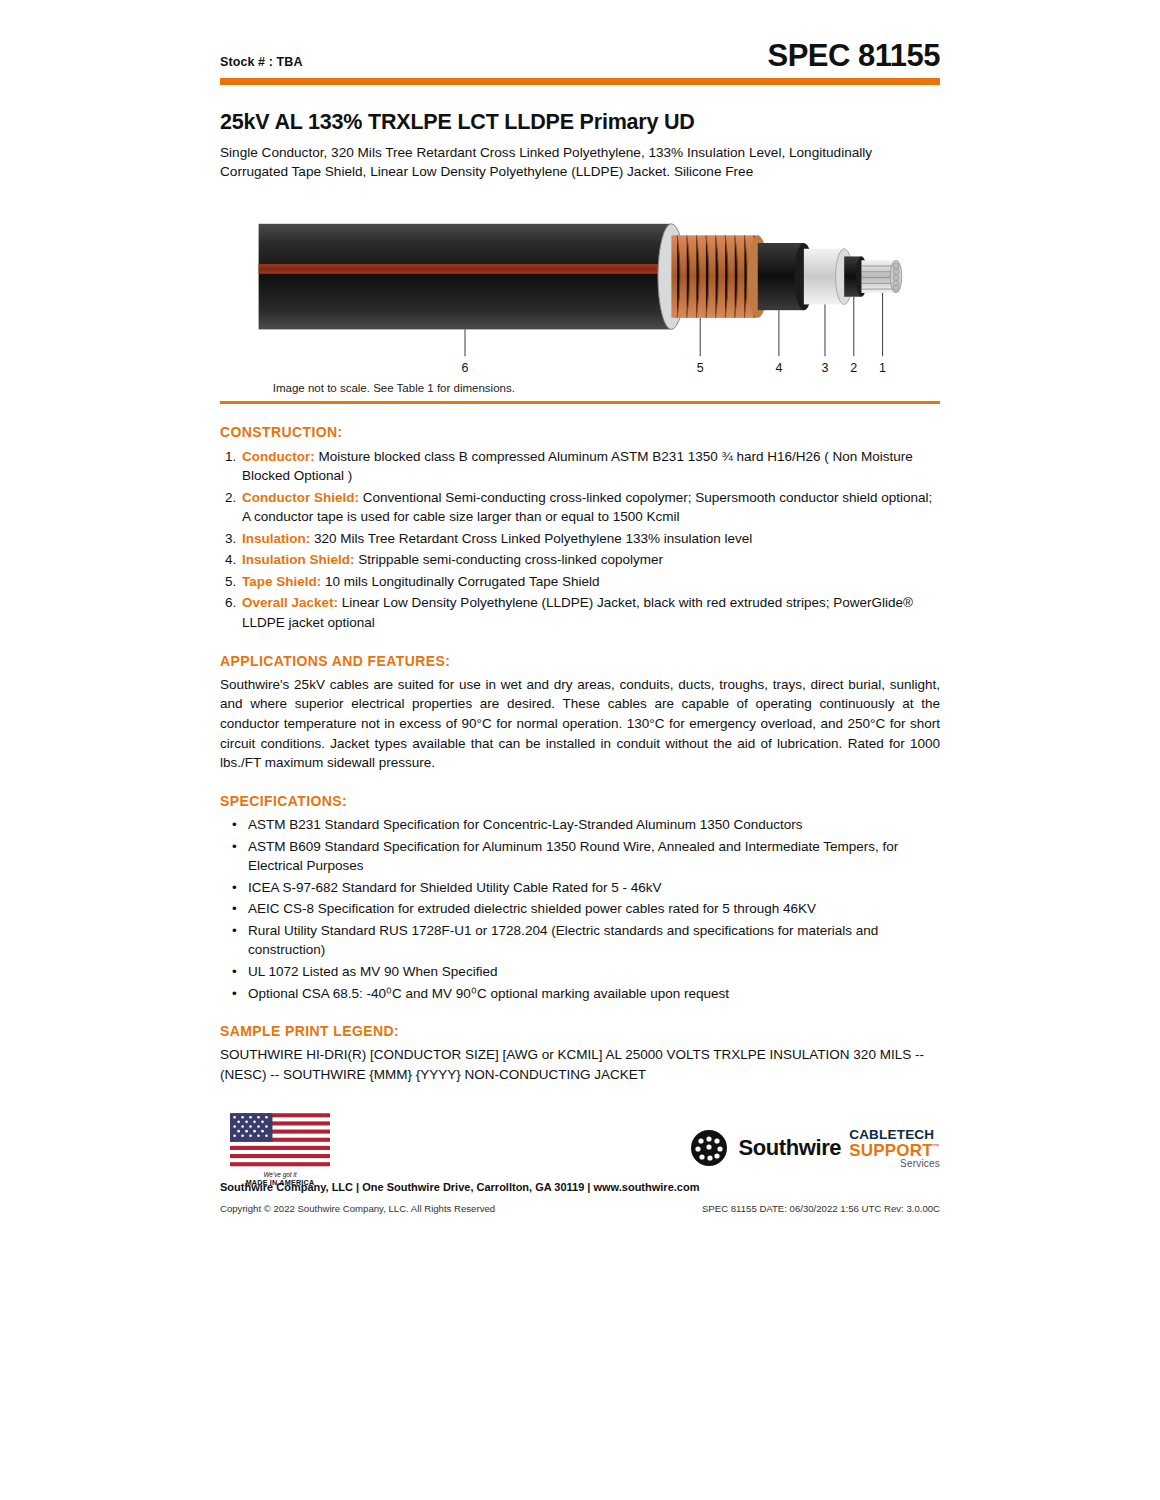Stock # : TBA
SPEC 81155
25kV AL 133% TRXLPE LCT LLDPE Primary UD
Single Conductor, 320 Mils Tree Retardant Cross Linked Polyethylene, 133% Insulation Level, Longitudinally Corrugated Tape Shield, Linear Low Density Polyethylene (LLDPE) Jacket. Silicone Free
6 5 4 3 2 1
Image not to scale. See Table 1 for dimensions.
Construction:
Conductor: Moisture blocked class B compressed Aluminum ASTM B231 1350 ¾ hard H16/H26 ( Non Moisture Blocked Optional )
Conductor Shield: Conventional Semi-conducting cross-linked copolymer; Supersmooth conductor shield optional; A conductor tape is used for cable size larger than or equal to 1500 Kcmil
Insulation: 320 Mils Tree Retardant Cross Linked Polyethylene 133% insulation level
Insulation Shield: Strippable semi-conducting cross-linked copolymer
Tape Shield: 10 mils Longitudinally Corrugated Tape Shield
Overall Jacket: Linear Low Density Polyethylene (LLDPE) Jacket, black with red extruded stripes; PowerGlide® LLDPE jacket optional
Applications and Features:
Southwire's 25kV cables are suited for use in wet and dry areas, conduits, ducts, troughs, trays, direct burial, sunlight, and where superior electrical properties are desired. These cables are capable of operating continuously at the conductor temperature not in excess of 90°C for normal operation. 130°C for emergency overload, and 250°C for short circuit conditions. Jacket types available that can be installed in conduit without the aid of lubrication. Rated for 1000 lbs./FT maximum sidewall pressure.
Specifications:
ASTM B231 Standard Specification for Concentric-Lay-Stranded Aluminum 1350 Conductors
ASTM B609 Standard Specification for Aluminum 1350 Round Wire, Annealed and Intermediate Tempers, for Electrical Purposes
ICEA S-97-682 Standard for Shielded Utility Cable Rated for 5 - 46kV
AEIC CS-8 Specification for extruded dielectric shielded power cables rated for 5 through 46KV
Rural Utility Standard RUS 1728F-U1 or 1728.204 (Electric standards and specifications for materials and construction)
UL 1072 Listed as MV 90 When Specified
Optional CSA 68.5: -40⁰C and MV 90⁰C optional marking available upon request
Sample Print Legend:
SOUTHWIRE HI-DRI(R) [CONDUCTOR SIZE] [AWG or KCMIL] AL 25000 VOLTS TRXLPE INSULATION 320 MILS -- (NESC) -- SOUTHWIRE {MMM} {YYYY} NON-CONDUCTING JACKET
We've got it MADE IN AMERICA
Southwire
CABLETECH
SUPPORT™
Services
Southwire Company, LLC | One Southwire Drive, Carrollton, GA 30119 | www.southwire.com
Copyright © 2022 Southwire Company, LLC. All Rights Reserved SPEC 81155 DATE: 06/30/2022 1:56 UTC Rev: 3.0.00C